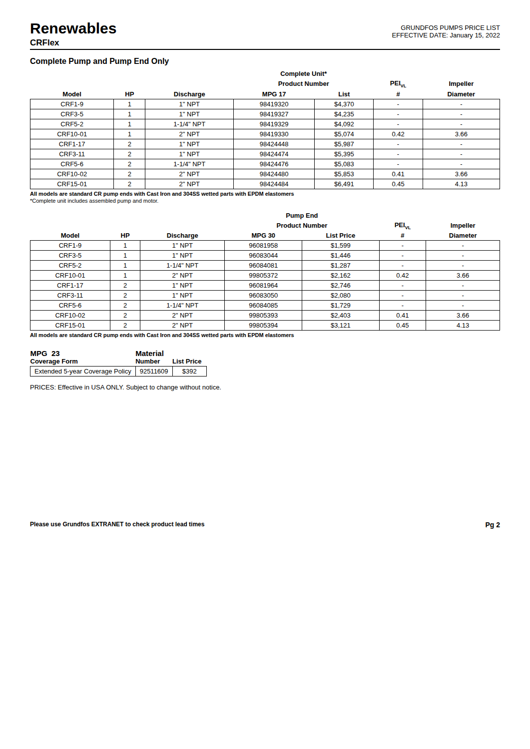Renewables
CRFlex
GRUNDFOS PUMPS PRICE LIST
EFFECTIVE DATE: January 15, 2022
Complete Pump and Pump End Only
| | | | Complete Unit* | | |
| --- | --- | --- | --- | --- | --- |
| | | | Product Number | PEI VL | Impeller |
| Model | HP | Discharge | MPG 17 | List | # | Diameter |
| CRF1-9 | 1 | 1" NPT | 98419320 | $4,370 | - | - |
| CRF3-5 | 1 | 1" NPT | 98419327 | $4,235 | - | - |
| CRF5-2 | 1 | 1-1/4" NPT | 98419329 | $4,092 | - | - |
| CRF10-01 | 1 | 2" NPT | 98419330 | $5,074 | 0.42 | 3.66 |
| CRF1-17 | 2 | 1" NPT | 98424448 | $5,987 | - | - |
| CRF3-11 | 2 | 1" NPT | 98424474 | $5,395 | - | - |
| CRF5-6 | 2 | 1-1/4" NPT | 98424476 | $5,083 | - | - |
| CRF10-02 | 2 | 2" NPT | 98424480 | $5,853 | 0.41 | 3.66 |
| CRF15-01 | 2 | 2" NPT | 98424484 | $6,491 | 0.45 | 4.13 |
All models are standard CR pump ends with Cast Iron and 304SS wetted parts with EPDM elastomers
*Complete unit includes assembled pump and motor.
| | | | Pump End | | |
| --- | --- | --- | --- | --- | --- |
| | | | Product Number | PEI VL | Impeller |
| Model | HP | Discharge | MPG 30 | List Price | # | Diameter |
| CRF1-9 | 1 | 1" NPT | 96081958 | $1,599 | - | - |
| CRF3-5 | 1 | 1" NPT | 96083044 | $1,446 | - | - |
| CRF5-2 | 1 | 1-1/4" NPT | 96084081 | $1,287 | - | - |
| CRF10-01 | 1 | 2" NPT | 99805372 | $2,162 | 0.42 | 3.66 |
| CRF1-17 | 2 | 1" NPT | 96081964 | $2,746 | - | - |
| CRF3-11 | 2 | 1" NPT | 96083050 | $2,080 | - | - |
| CRF5-6 | 2 | 1-1/4" NPT | 96084085 | $1,729 | - | - |
| CRF10-02 | 2 | 2" NPT | 99805393 | $2,403 | 0.41 | 3.66 |
| CRF15-01 | 2 | 2" NPT | 99805394 | $3,121 | 0.45 | 4.13 |
All models are standard CR pump ends with Cast Iron and 304SS wetted parts with EPDM elastomers
| MPG 23 | Material | |
| Coverage Form | Number | List Price |
| Extended 5-year Coverage Policy | 92511609 | $392 |
PRICES: Effective in USA ONLY. Subject to change without notice.
Please use Grundfos EXTRANET to check product lead times
Pg 2